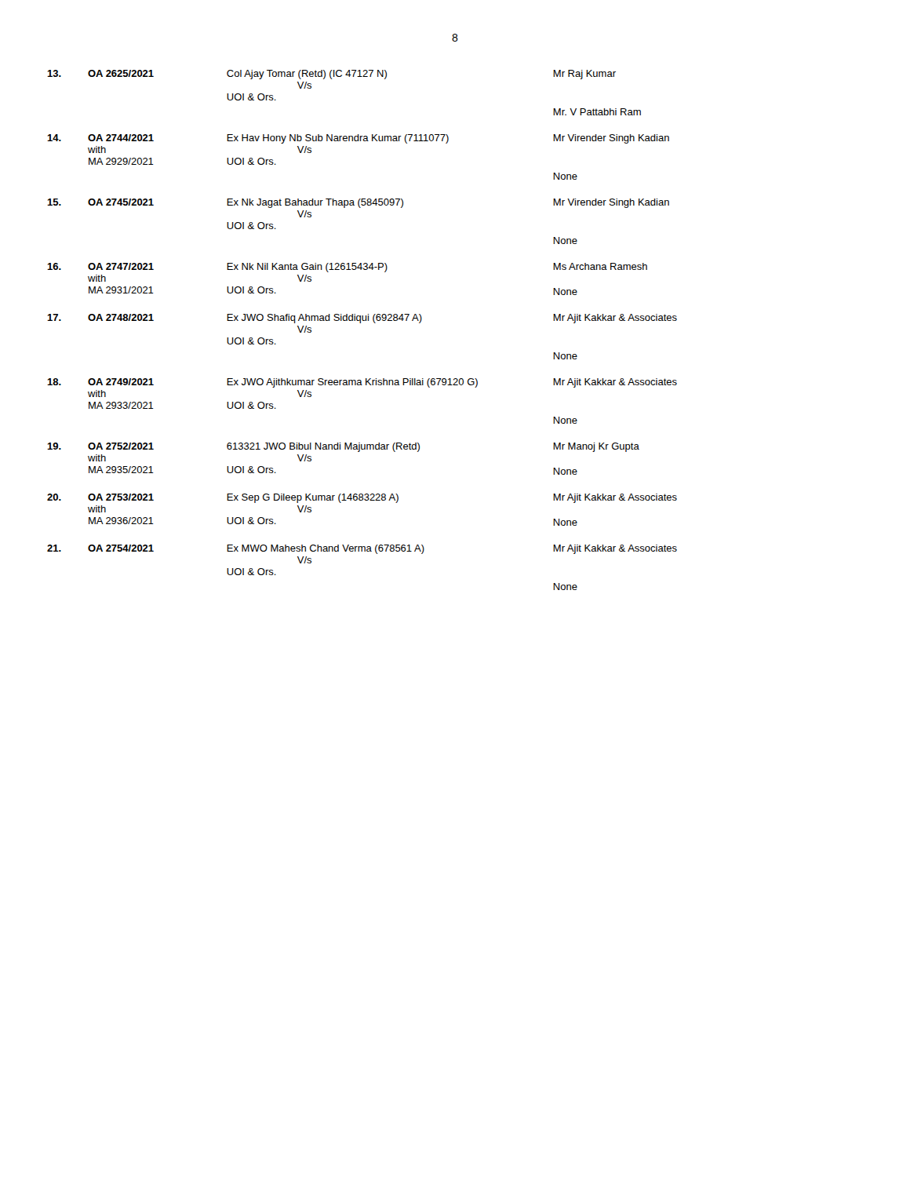8
| 13. | OA 2625/2021 | Col Ajay Tomar (Retd) (IC 47127 N) V/s UOI & Ors. | Mr Raj Kumar Mr. V Pattabhi Ram |
| 14. | OA 2744/2021 with MA 2929/2021 | Ex Hav Hony Nb Sub Narendra Kumar (7111077) V/s UOI & Ors. | Mr Virender Singh Kadian None |
| 15. | OA 2745/2021 | Ex Nk Jagat Bahadur Thapa (5845097) V/s UOI & Ors. | Mr Virender Singh Kadian None |
| 16. | OA 2747/2021 with MA 2931/2021 | Ex Nk Nil Kanta Gain (12615434-P) V/s UOI & Ors. | Ms Archana Ramesh None |
| 17. | OA 2748/2021 | Ex JWO Shafiq Ahmad Siddiqui (692847 A) V/s UOI & Ors. | Mr Ajit Kakkar & Associates None |
| 18. | OA 2749/2021 with MA 2933/2021 | Ex JWO Ajithkumar Sreerama Krishna Pillai (679120 G) V/s UOI & Ors. | Mr Ajit Kakkar & Associates None |
| 19. | OA 2752/2021 with MA 2935/2021 | 613321 JWO Bibul Nandi Majumdar (Retd) V/s UOI & Ors. | Mr Manoj Kr Gupta None |
| 20. | OA 2753/2021 with MA 2936/2021 | Ex Sep G Dileep Kumar (14683228 A) V/s UOI & Ors. | Mr Ajit Kakkar & Associates None |
| 21. | OA 2754/2021 | Ex MWO Mahesh Chand Verma (678561 A) V/s UOI & Ors. | Mr Ajit Kakkar & Associates None |